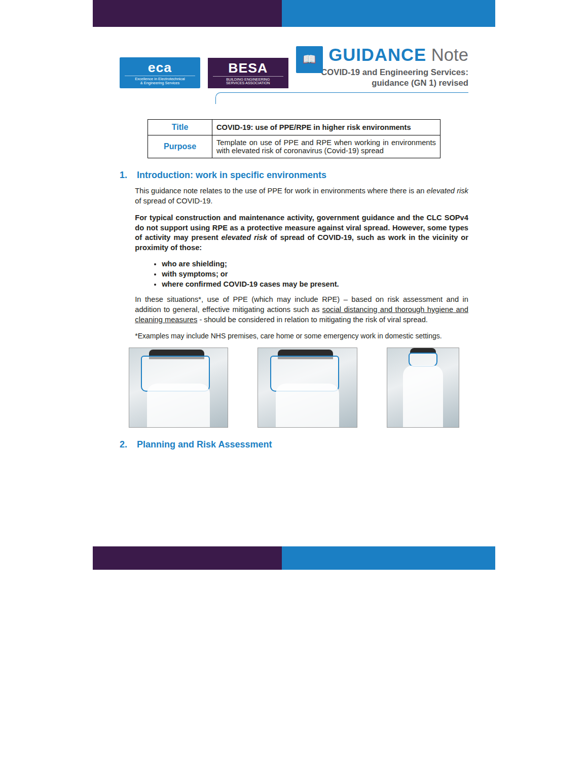eca Excellence in Electrotechnical
& Engineering Services
BESA BUILDING ENGINEERING
SERVICES ASSOCIATION
📖
GUIDANCE Note
COVID-19 and Engineering Services:
guidance (GN 1) revised
| Title | COVID-19: use of PPE/RPE in higher risk environments |
| Purpose | Template on use of PPE and RPE when working in environments with elevated risk of coronavirus (Covid-19) spread |
1. Introduction: work in specific environments
This guidance note relates to the use of PPE for work in environments where there is an elevated risk of spread of COVID-19.
For typical construction and maintenance activity, government guidance and the CLC SOPv4 do not support using RPE as a protective measure against viral spread. However, some types of activity may present elevated risk of spread of COVID-19, such as work in the vicinity or proximity of those:
who are shielding;
with symptoms; or
where confirmed COVID-19 cases may be present.
In these situations*, use of PPE (which may include RPE) – based on risk assessment and in addition to general, effective mitigating actions such as social distancing and thorough hygiene and cleaning measures - should be considered in relation to mitigating the risk of viral spread.
*Examples may include NHS premises, care home or some emergency work in domestic settings.
2. Planning and Risk Assessment